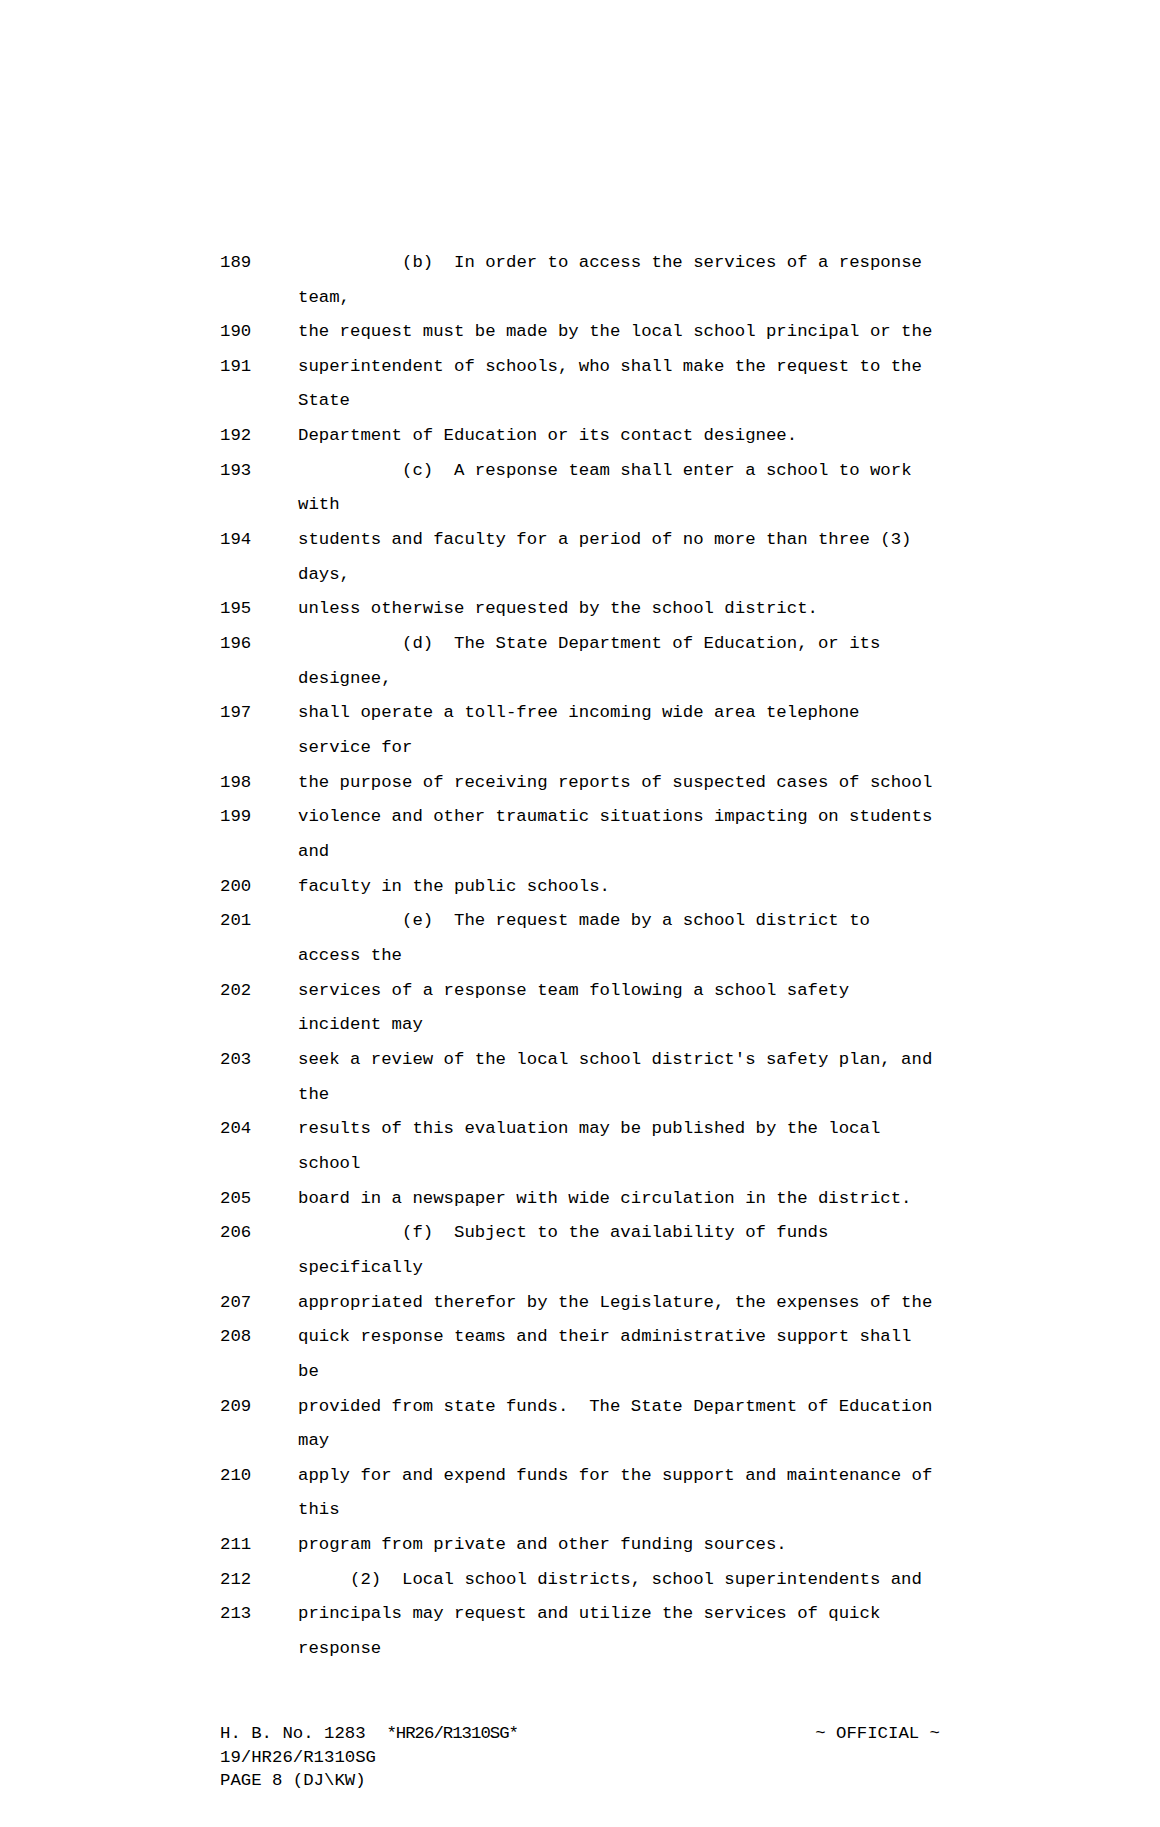189 (b) In order to access the services of a response team,
190 the request must be made by the local school principal or the
191 superintendent of schools, who shall make the request to the State
192 Department of Education or its contact designee.
193 (c) A response team shall enter a school to work with
194 students and faculty for a period of no more than three (3) days,
195 unless otherwise requested by the school district.
196 (d) The State Department of Education, or its designee,
197 shall operate a toll-free incoming wide area telephone service for
198 the purpose of receiving reports of suspected cases of school
199 violence and other traumatic situations impacting on students and
200 faculty in the public schools.
201 (e) The request made by a school district to access the
202 services of a response team following a school safety incident may
203 seek a review of the local school district's safety plan, and the
204 results of this evaluation may be published by the local school
205 board in a newspaper with wide circulation in the district.
206 (f) Subject to the availability of funds specifically
207 appropriated therefor by the Legislature, the expenses of the
208 quick response teams and their administrative support shall be
209 provided from state funds. The State Department of Education may
210 apply for and expend funds for the support and maintenance of this
211 program from private and other funding sources.
212 (2) Local school districts, school superintendents and
213 principals may request and utilize the services of quick response
H. B. No. 1283 *HR26/R1310SG* ~ OFFICIAL ~
19/HR26/R1310SG
PAGE 8 (DJ\KW)